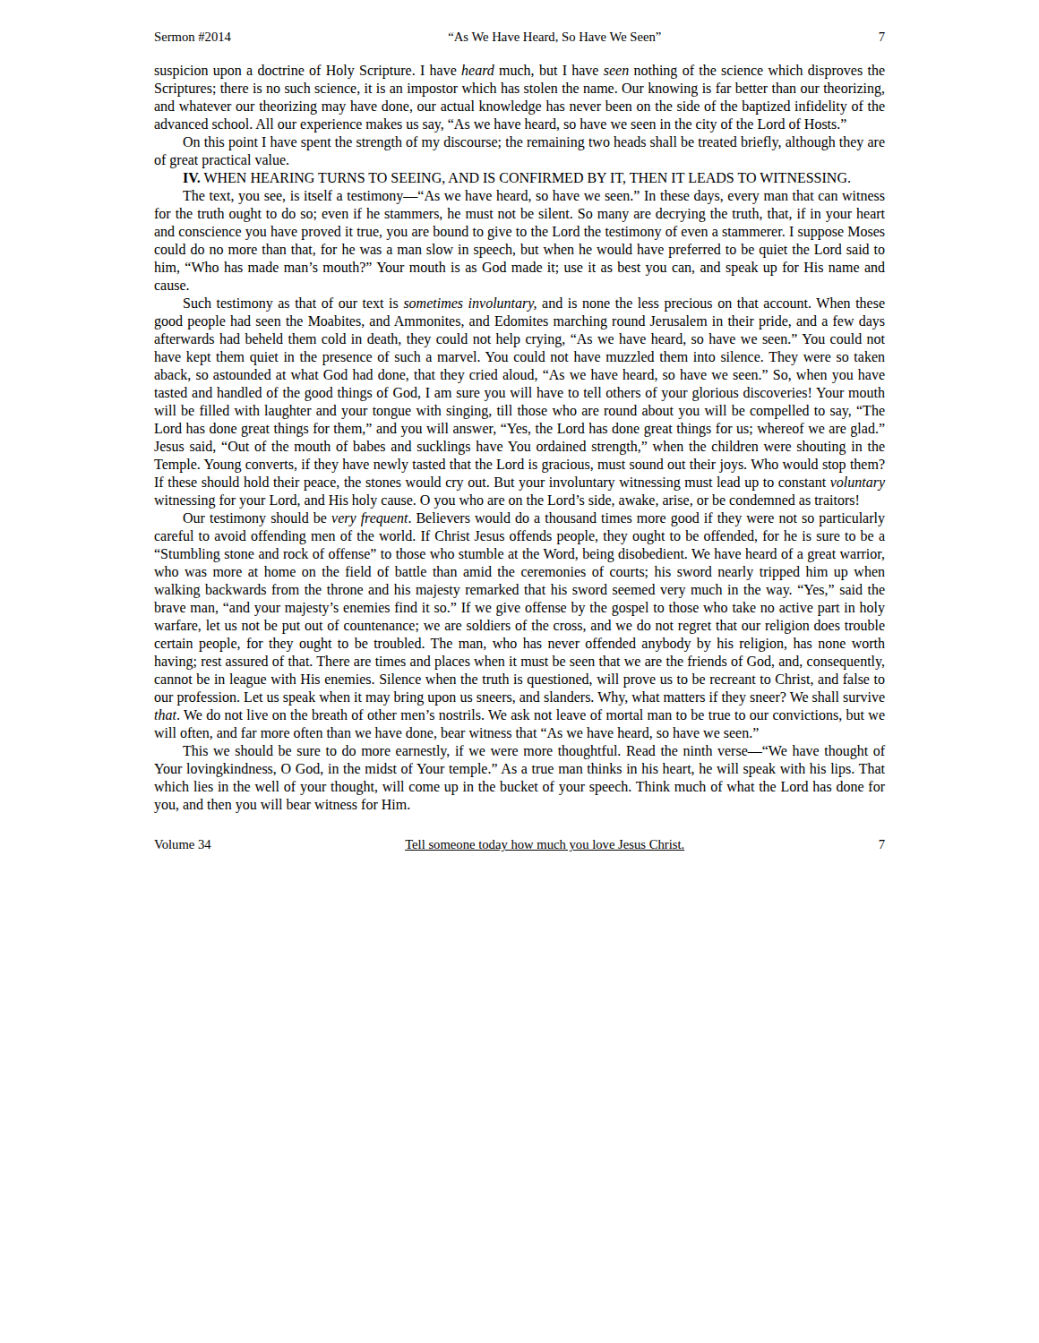Sermon #2014 “As We Have Heard, So Have We Seen” 7
suspicion upon a doctrine of Holy Scripture. I have heard much, but I have seen nothing of the science which disproves the Scriptures; there is no such science, it is an impostor which has stolen the name. Our knowing is far better than our theorizing, and whatever our theorizing may have done, our actual knowledge has never been on the side of the baptized infidelity of the advanced school. All our experience makes us say, “As we have heard, so have we seen in the city of the Lord of Hosts.”
On this point I have spent the strength of my discourse; the remaining two heads shall be treated briefly, although they are of great practical value.
IV. WHEN HEARING TURNS TO SEEING, AND IS CONFIRMED BY IT, THEN IT LEADS TO WITNESSING.
The text, you see, is itself a testimony—“As we have heard, so have we seen.” In these days, every man that can witness for the truth ought to do so; even if he stammers, he must not be silent. So many are decrying the truth, that, if in your heart and conscience you have proved it true, you are bound to give to the Lord the testimony of even a stammerer. I suppose Moses could do no more than that, for he was a man slow in speech, but when he would have preferred to be quiet the Lord said to him, “Who has made man’s mouth?” Your mouth is as God made it; use it as best you can, and speak up for His name and cause.
Such testimony as that of our text is sometimes involuntary, and is none the less precious on that account. When these good people had seen the Moabites, and Ammonites, and Edomites marching round Jerusalem in their pride, and a few days afterwards had beheld them cold in death, they could not help crying, “As we have heard, so have we seen.” You could not have kept them quiet in the presence of such a marvel. You could not have muzzled them into silence. They were so taken aback, so astounded at what God had done, that they cried aloud, “As we have heard, so have we seen.” So, when you have tasted and handled of the good things of God, I am sure you will have to tell others of your glorious discoveries! Your mouth will be filled with laughter and your tongue with singing, till those who are round about you will be compelled to say, “The Lord has done great things for them,” and you will answer, “Yes, the Lord has done great things for us; whereof we are glad.” Jesus said, “Out of the mouth of babes and sucklings have You ordained strength,” when the children were shouting in the Temple. Young converts, if they have newly tasted that the Lord is gracious, must sound out their joys. Who would stop them? If these should hold their peace, the stones would cry out. But your involuntary witnessing must lead up to constant voluntary witnessing for your Lord, and His holy cause. O you who are on the Lord’s side, awake, arise, or be condemned as traitors!
Our testimony should be very frequent. Believers would do a thousand times more good if they were not so particularly careful to avoid offending men of the world. If Christ Jesus offends people, they ought to be offended, for he is sure to be a “Stumbling stone and rock of offense” to those who stumble at the Word, being disobedient. We have heard of a great warrior, who was more at home on the field of battle than amid the ceremonies of courts; his sword nearly tripped him up when walking backwards from the throne and his majesty remarked that his sword seemed very much in the way. “Yes,” said the brave man, “and your majesty’s enemies find it so.” If we give offense by the gospel to those who take no active part in holy warfare, let us not be put out of countenance; we are soldiers of the cross, and we do not regret that our religion does trouble certain people, for they ought to be troubled. The man, who has never offended anybody by his religion, has none worth having; rest assured of that. There are times and places when it must be seen that we are the friends of God, and, consequently, cannot be in league with His enemies. Silence when the truth is questioned, will prove us to be recreant to Christ, and false to our profession. Let us speak when it may bring upon us sneers, and slanders. Why, what matters if they sneer? We shall survive that. We do not live on the breath of other men’s nostrils. We ask not leave of mortal man to be true to our convictions, but we will often, and far more often than we have done, bear witness that “As we have heard, so have we seen.”
This we should be sure to do more earnestly, if we were more thoughtful. Read the ninth verse—“We have thought of Your lovingkindness, O God, in the midst of Your temple.” As a true man thinks in his heart, he will speak with his lips. That which lies in the well of your thought, will come up in the bucket of your speech. Think much of what the Lord has done for you, and then you will bear witness for Him.
Volume 34 Tell someone today how much you love Jesus Christ. 7